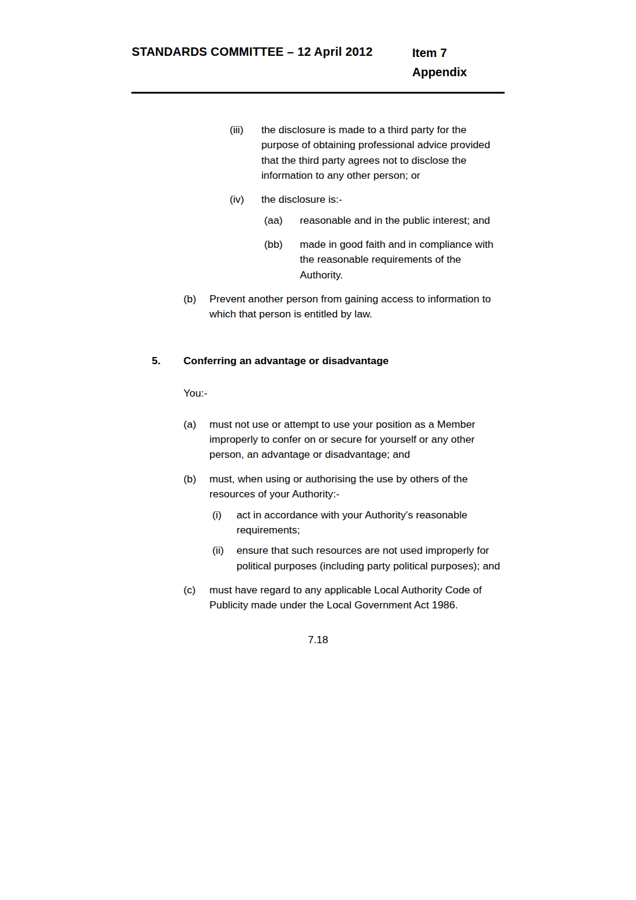STANDARDS COMMITTEE – 12 April 2012
Item 7 Appendix
(iii)
the disclosure is made to a third party for the purpose of obtaining professional advice provided that the third party agrees not to disclose the information to any other person; or
(iv)
the disclosure is:-
(aa)
reasonable and in the public interest; and
(bb)
made in good faith and in compliance with the reasonable requirements of the Authority.
(b)
Prevent another person from gaining access to information to which that person is entitled by law.
5.
Conferring an advantage or disadvantage
You:-
(a)
must not use or attempt to use your position as a Member improperly to confer on or secure for yourself or any other person, an advantage or disadvantage; and
(b)
must, when using or authorising the use by others of the resources of your Authority:-
(i)
act in accordance with your Authority's reasonable requirements;
(ii)
ensure that such resources are not used improperly for political purposes (including party political purposes); and
(c)
must have regard to any applicable Local Authority Code of Publicity made under the Local Government Act 1986.
7.18